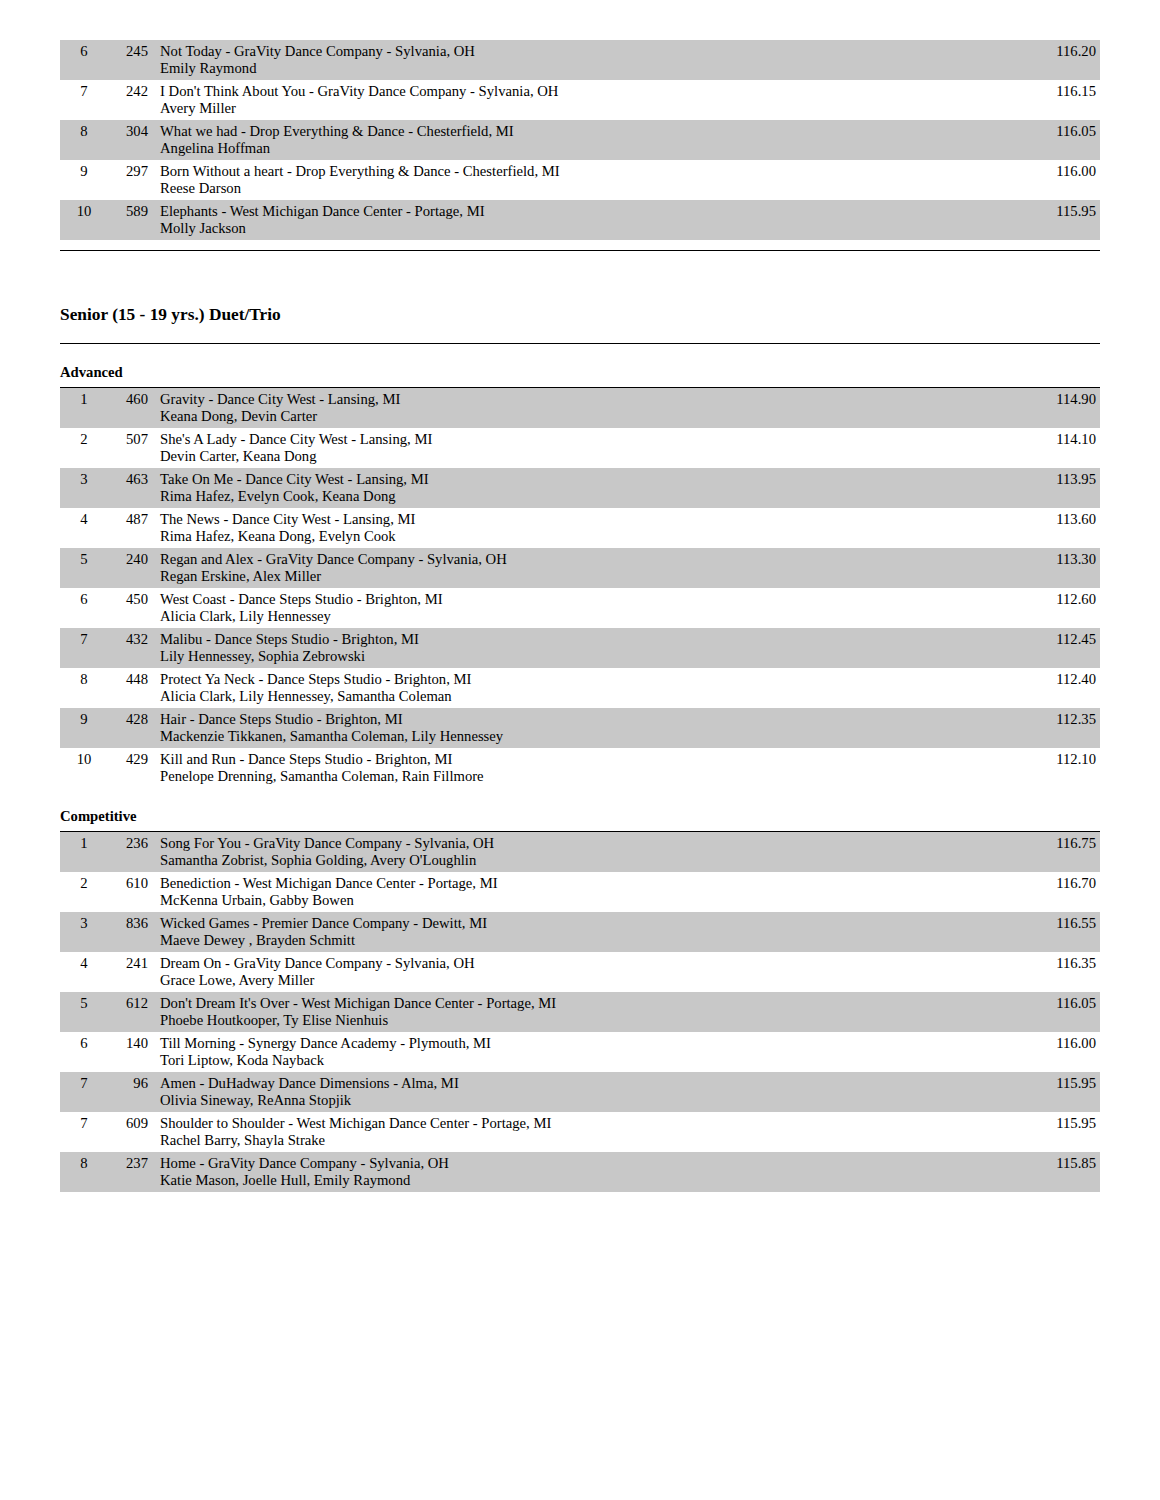| 6 | 245 | Not Today - GraVity Dance Company - Sylvania, OH Emily Raymond | 116.20 |
| 7 | 242 | I Don't Think About You - GraVity Dance Company - Sylvania, OH Avery Miller | 116.15 |
| 8 | 304 | What we had - Drop Everything & Dance - Chesterfield, MI Angelina Hoffman | 116.05 |
| 9 | 297 | Born Without a heart - Drop Everything & Dance - Chesterfield, MI Reese Darson | 116.00 |
| 10 | 589 | Elephants - West Michigan Dance Center - Portage, MI Molly Jackson | 115.95 |
Senior (15 - 19 yrs.) Duet/Trio
Advanced
| 1 | 460 | Gravity - Dance City West - Lansing, MI Keana Dong, Devin Carter | 114.90 |
| 2 | 507 | She's A Lady - Dance City West - Lansing, MI Devin Carter, Keana Dong | 114.10 |
| 3 | 463 | Take On Me - Dance City West - Lansing, MI Rima Hafez, Evelyn Cook, Keana Dong | 113.95 |
| 4 | 487 | The News - Dance City West - Lansing, MI Rima Hafez, Keana Dong, Evelyn Cook | 113.60 |
| 5 | 240 | Regan and Alex - GraVity Dance Company - Sylvania, OH Regan Erskine, Alex Miller | 113.30 |
| 6 | 450 | West Coast - Dance Steps Studio - Brighton, MI Alicia Clark, Lily Hennessey | 112.60 |
| 7 | 432 | Malibu - Dance Steps Studio - Brighton, MI Lily Hennessey, Sophia Zebrowski | 112.45 |
| 8 | 448 | Protect Ya Neck - Dance Steps Studio - Brighton, MI Alicia Clark, Lily Hennessey, Samantha Coleman | 112.40 |
| 9 | 428 | Hair - Dance Steps Studio - Brighton, MI Mackenzie Tikkanen, Samantha Coleman, Lily Hennessey | 112.35 |
| 10 | 429 | Kill and Run - Dance Steps Studio - Brighton, MI Penelope Drenning, Samantha Coleman, Rain Fillmore | 112.10 |
Competitive
| 1 | 236 | Song For You - GraVity Dance Company - Sylvania, OH Samantha Zobrist, Sophia Golding, Avery O'Loughlin | 116.75 |
| 2 | 610 | Benediction - West Michigan Dance Center - Portage, MI McKenna Urbain, Gabby Bowen | 116.70 |
| 3 | 836 | Wicked Games - Premier Dance Company - Dewitt, MI Maeve Dewey , Brayden Schmitt | 116.55 |
| 4 | 241 | Dream On - GraVity Dance Company - Sylvania, OH Grace Lowe, Avery Miller | 116.35 |
| 5 | 612 | Don't Dream It's Over - West Michigan Dance Center - Portage, MI Phoebe Houtkooper, Ty Elise Nienhuis | 116.05 |
| 6 | 140 | Till Morning - Synergy Dance Academy - Plymouth, MI Tori Liptow, Koda Nayback | 116.00 |
| 7 | 96 | Amen - DuHadway Dance Dimensions - Alma, MI Olivia Sineway, ReAnna Stopjik | 115.95 |
| 7 | 609 | Shoulder to Shoulder - West Michigan Dance Center - Portage, MI Rachel Barry, Shayla Strake | 115.95 |
| 8 | 237 | Home - GraVity Dance Company - Sylvania, OH Katie Mason, Joelle Hull, Emily Raymond | 115.85 |